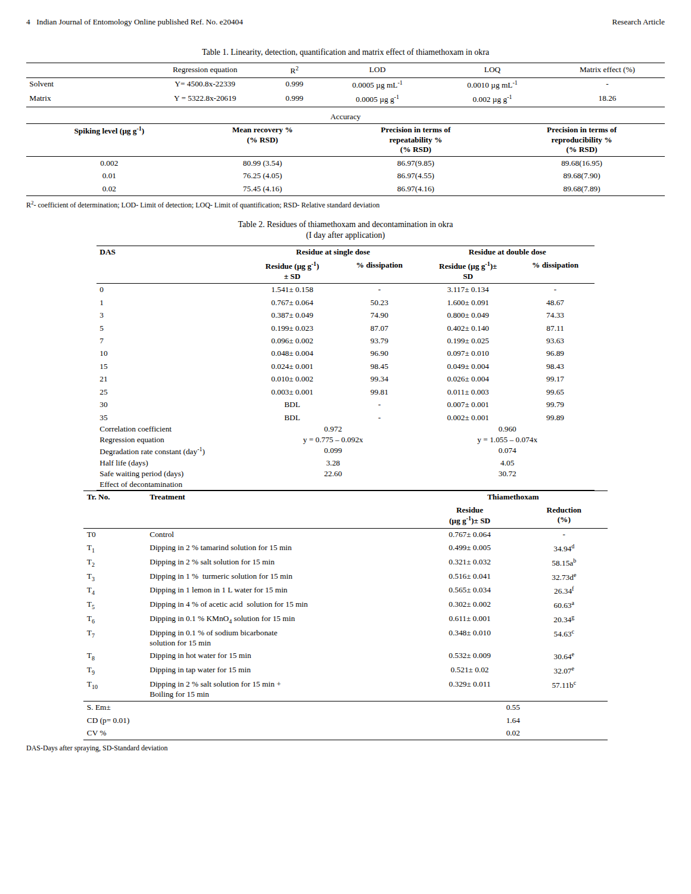4 Indian Journal of Entomology Online published Ref. No. e20404
Research Article
Table 1. Linearity, detection, quantification and matrix effect of thiamethoxam in okra
| | Regression equation | R 2 | LOD | LOQ | Matrix effect (%) |
| --- | --- | --- | --- | --- | --- |
| Solvent | Y= 4500.8x-22339 | 0.999 | 0.0005 µg mL -1 | 0.0010 µg mL -1 | - |
| Matrix | Y = 5322.8x-20619 | 0.999 | 0.0005 µg g -1 | 0.002 µg g -1 | 18.26 |
| Accuracy |
| Spiking level (µg g -1 ) | Mean recovery % (% RSD) | Precision in terms of repeatability % (% RSD) | Precision in terms of reproducibility % (% RSD) |
| 0.002 | 80.99 (3.54) | 86.97(9.85) | 89.68(16.95) |
| 0.01 | 76.25 (4.05) | 86.97(4.55) | 89.68(7.90) |
| 0.02 | 75.45 (4.16) | 86.97(4.16) | 89.68(7.89) |
R2- coefficient of determination; LOD- Limit of detection; LOQ- Limit of quantification; RSD- Relative standard deviation
Table 2. Residues of thiamethoxam and decontamination in okra
(I day after application)
| DAS | Residue at single dose | Residue at double dose |
| --- | --- | --- |
| | Residue (µg g -1 ) ± SD | % dissipation | Residue (µg g -1 )± SD | % dissipation |
| 0 | 1.541± 0.158 | - | 3.117± 0.134 | - |
| 1 | 0.767± 0.064 | 50.23 | 1.600± 0.091 | 48.67 |
| 3 | 0.387± 0.049 | 74.90 | 0.800± 0.049 | 74.33 |
| 5 | 0.199± 0.023 | 87.07 | 0.402± 0.140 | 87.11 |
| 7 | 0.096± 0.002 | 93.79 | 0.199± 0.025 | 93.63 |
| 10 | 0.048± 0.004 | 96.90 | 0.097± 0.010 | 96.89 |
| 15 | 0.024± 0.001 | 98.45 | 0.049± 0.004 | 98.43 |
| 21 | 0.010± 0.002 | 99.34 | 0.026± 0.004 | 99.17 |
| 25 | 0.003± 0.001 | 99.81 | 0.011± 0.003 | 99.65 |
| 30 | BDL | - | 0.007± 0.001 | 99.79 |
| 35 | BDL | - | 0.002± 0.001 | 99.89 |
| Correlation coefficient | 0.972 | 0.960 |
| Regression equation | y = 0.775 – 0.092x | y = 1.055 – 0.074x |
| Degradation rate constant (day -1 ) | 0.099 | 0.074 |
| Half life (days) | 3.28 | 4.05 |
| Safe waiting period (days) | 22.60 | 30.72 |
| Effect of decontamination |
| Tr. No. | Treatment | Thiamethoxam |
| --- | --- | --- |
| | | Residue (µg g -1 )± SD | Reduction (%) |
| T0 | Control | 0.767± 0.064 | - |
| T 1 | Dipping in 2 % tamarind solution for 15 min | 0.499± 0.005 | 34.94 d |
| T 2 | Dipping in 2 % salt solution for 15 min | 0.321± 0.032 | 58.15a b |
| T 3 | Dipping in 1 % turmeric solution for 15 min | 0.516± 0.041 | 32.73d e |
| T 4 | Dipping in 1 lemon in 1 L water for 15 min | 0.565± 0.034 | 26.34 f |
| T 5 | Dipping in 4 % of acetic acid solution for 15 min | 0.302± 0.002 | 60.63 a |
| T 6 | Dipping in 0.1 % KMnO 4 solution for 15 min | 0.611± 0.001 | 20.34 g |
| T 7 | Dipping in 0.1 % of sodium bicarbonate solution for 15 min | 0.348± 0.010 | 54.63 c |
| T 8 | Dipping in hot water for 15 min | 0.532± 0.009 | 30.64 e |
| T 9 | Dipping in tap water for 15 min | 0.521± 0.02 | 32.07 e |
| T 10 | Dipping in 2 % salt solution for 15 min + Boiling for 15 min | 0.329± 0.011 | 57.11b c |
| S. Em± | 0.55 |
| CD (p= 0.01) | 1.64 |
| CV % | 0.02 |
DAS-Days after spraying, SD-Standard deviation